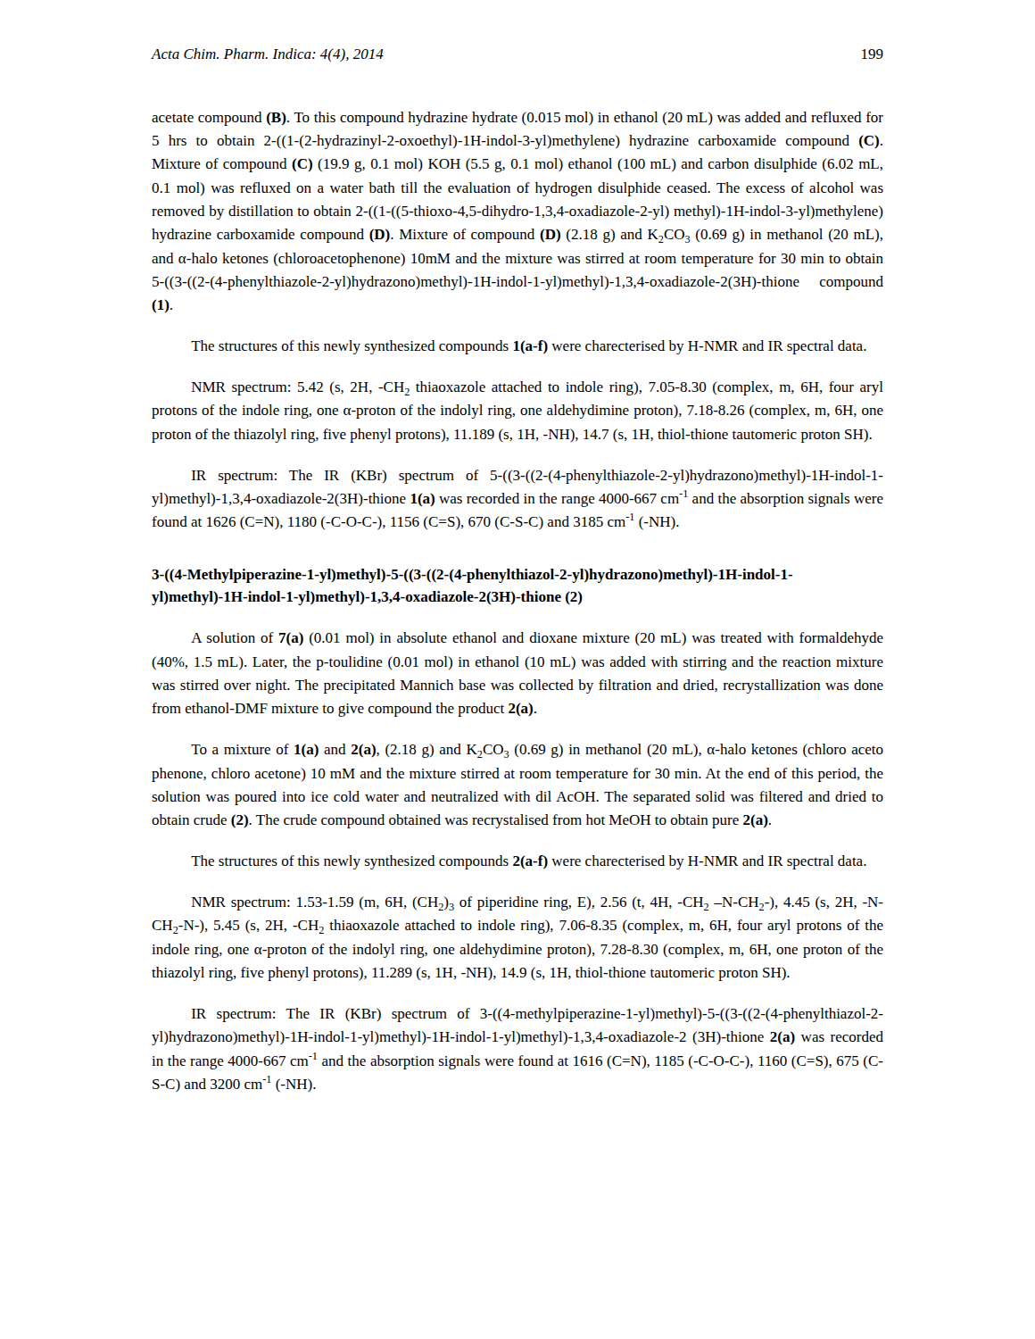Acta Chim. Pharm. Indica: 4(4), 2014 199
acetate compound (B). To this compound hydrazine hydrate (0.015 mol) in ethanol (20 mL) was added and refluxed for 5 hrs to obtain 2-((1-(2-hydrazinyl-2-oxoethyl)-1H-indol-3-yl)methylene) hydrazine carboxamide compound (C). Mixture of compound (C) (19.9 g, 0.1 mol) KOH (5.5 g, 0.1 mol) ethanol (100 mL) and carbon disulphide (6.02 mL, 0.1 mol) was refluxed on a water bath till the evaluation of hydrogen disulphide ceased. The excess of alcohol was removed by distillation to obtain 2-((1-((5-thioxo-4,5-dihydro-1,3,4-oxadiazole-2-yl) methyl)-1H-indol-3-yl)methylene) hydrazine carboxamide compound (D). Mixture of compound (D) (2.18 g) and K2CO3 (0.69 g) in methanol (20 mL), and α-halo ketones (chloroacetophenone) 10mM and the mixture was stirred at room temperature for 30 min to obtain 5-((3-((2-(4-phenylthiazole-2-yl)hydrazono)methyl)-1H-indol-1-yl)methyl)-1,3,4-oxadiazole-2(3H)-thione compound (1).
The structures of this newly synthesized compounds 1(a-f) were charecterised by H-NMR and IR spectral data.
NMR spectrum: 5.42 (s, 2H, -CH2 thiaoxazole attached to indole ring), 7.05-8.30 (complex, m, 6H, four aryl protons of the indole ring, one α-proton of the indolyl ring, one aldehydimine proton), 7.18-8.26 (complex, m, 6H, one proton of the thiazolyl ring, five phenyl protons), 11.189 (s, 1H, -NH), 14.7 (s, 1H, thiol-thione tautomeric proton SH).
IR spectrum: The IR (KBr) spectrum of 5-((3-((2-(4-phenylthiazole-2-yl)hydrazono)methyl)-1H-indol-1-yl)methyl)-1,3,4-oxadiazole-2(3H)-thione 1(a) was recorded in the range 4000-667 cm-1 and the absorption signals were found at 1626 (C=N), 1180 (-C-O-C-), 1156 (C=S), 670 (C-S-C) and 3185 cm-1 (-NH).
3-((4-Methylpiperazine-1-yl)methyl)-5-((3-((2-(4-phenylthiazol-2-yl)hydrazono)methyl)-1H-indol-1-yl)methyl)-1H-indol-1-yl)methyl)-1,3,4-oxadiazole-2(3H)-thione (2)
A solution of 7(a) (0.01 mol) in absolute ethanol and dioxane mixture (20 mL) was treated with formaldehyde (40%, 1.5 mL). Later, the p-toulidine (0.01 mol) in ethanol (10 mL) was added with stirring and the reaction mixture was stirred over night. The precipitated Mannich base was collected by filtration and dried, recrystallization was done from ethanol-DMF mixture to give compound the product 2(a).
To a mixture of 1(a) and 2(a), (2.18 g) and K2CO3 (0.69 g) in methanol (20 mL), α-halo ketones (chloro aceto phenone, chloro acetone) 10 mM and the mixture stirred at room temperature for 30 min. At the end of this period, the solution was poured into ice cold water and neutralized with dil AcOH. The separated solid was filtered and dried to obtain crude (2). The crude compound obtained was recrystalised from hot MeOH to obtain pure 2(a).
The structures of this newly synthesized compounds 2(a-f) were charecterised by H-NMR and IR spectral data.
NMR spectrum: 1.53-1.59 (m, 6H, (CH2)3 of piperidine ring, E), 2.56 (t, 4H, -CH2 –N-CH2-), 4.45 (s, 2H, -N-CH2-N-), 5.45 (s, 2H, -CH2 thiaoxazole attached to indole ring), 7.06-8.35 (complex, m, 6H, four aryl protons of the indole ring, one α-proton of the indolyl ring, one aldehydimine proton), 7.28-8.30 (complex, m, 6H, one proton of the thiazolyl ring, five phenyl protons), 11.289 (s, 1H, -NH), 14.9 (s, 1H, thiol-thione tautomeric proton SH).
IR spectrum: The IR (KBr) spectrum of 3-((4-methylpiperazine-1-yl)methyl)-5-((3-((2-(4-phenylthiazol-2-yl)hydrazono)methyl)-1H-indol-1-yl)methyl)-1H-indol-1-yl)methyl)-1,3,4-oxadiazole-2 (3H)-thione 2(a) was recorded in the range 4000-667 cm-1 and the absorption signals were found at 1616 (C=N), 1185 (-C-O-C-), 1160 (C=S), 675 (C-S-C) and 3200 cm-1 (-NH).